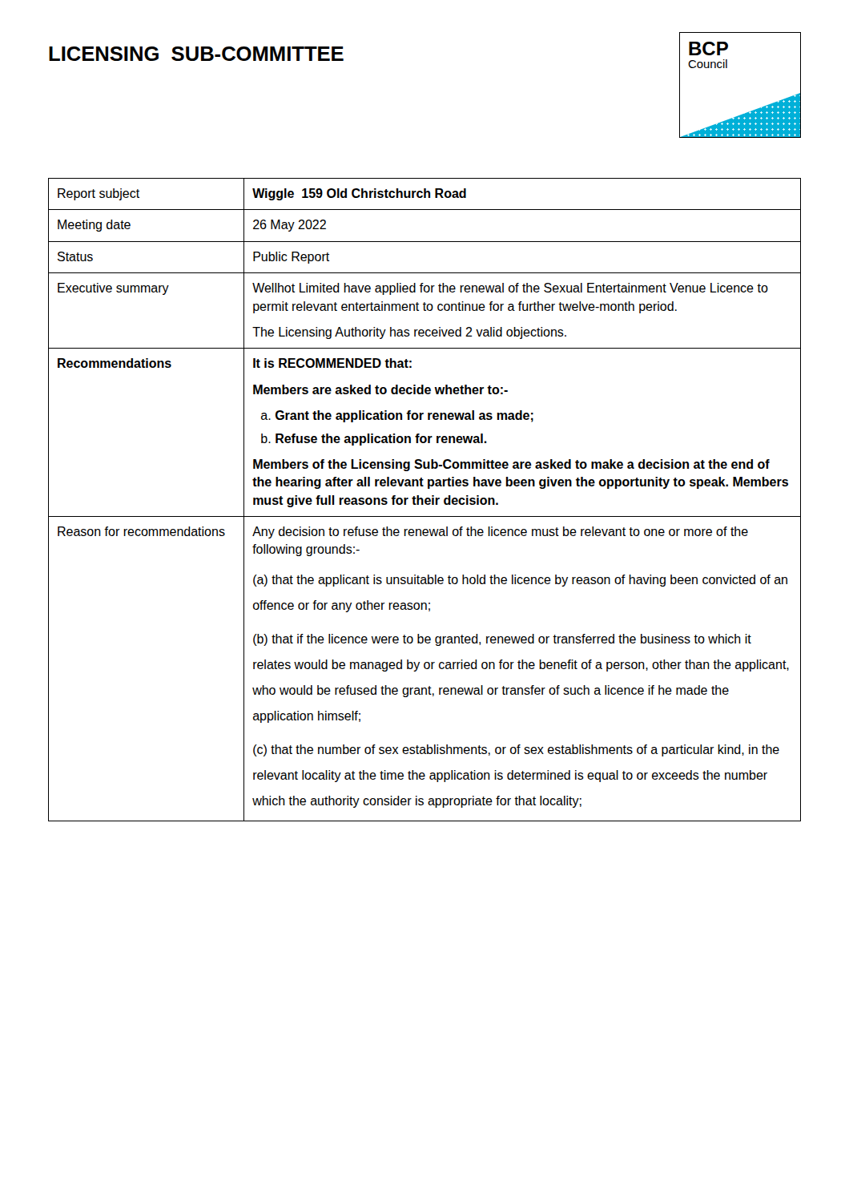LICENSING SUB-COMMITTEE
BCPCouncil
| Report subject | Wiggle 159 Old Christchurch Road |
| Meeting date | 26 May 2022 |
| Status | Public Report |
| Executive summary | Wellhot Limited have applied for the renewal of the Sexual Entertainment Venue Licence to permit relevant entertainment to continue for a further twelve-month period. The Licensing Authority has received 2 valid objections. |
| Recommendations | It is RECOMMENDED that: Members are asked to decide whether to:- Grant the application for renewal as made; Refuse the application for renewal. Members of the Licensing Sub-Committee are asked to make a decision at the end of the hearing after all relevant parties have been given the opportunity to speak. Members must give full reasons for their decision. |
| Reason for recommendations | Any decision to refuse the renewal of the licence must be relevant to one or more of the following grounds:- (a) that the applicant is unsuitable to hold the licence by reason of having been convicted of an offence or for any other reason; (b) that if the licence were to be granted, renewed or transferred the business to which it relates would be managed by or carried on for the benefit of a person, other than the applicant, who would be refused the grant, renewal or transfer of such a licence if he made the application himself; (c) that the number of sex establishments, or of sex establishments of a particular kind, in the relevant locality at the time the application is determined is equal to or exceeds the number which the authority consider is appropriate for that locality; |